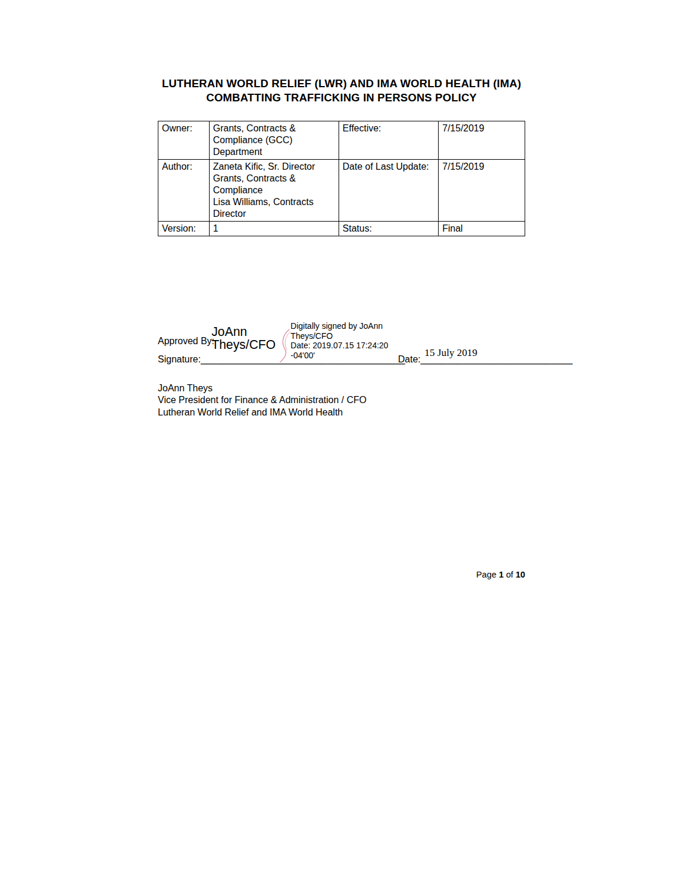LUTHERAN WORLD RELIEF (LWR) AND IMA WORLD HEALTH (IMA)
COMBATTING TRAFFICKING IN PERSONS POLICY
| Owner: | Grants, Contracts & Compliance (GCC) Department | Effective: | 7/15/2019 |
| Author: | Zaneta Kific, Sr. Director Grants, Contracts & Compliance Lisa Williams, Contracts Director | Date of Last Update: | 7/15/2019 |
| Version: | 1 | Status: | Final |
Approved By: JoAnn Theys/CFO Digitally signed by JoAnn Theys/CFO
Date: 2019.07.15 17:24:20 -04'00' Signature:_______________________________________ Date:_____________________________ 15 July 2019
JoAnn Theys
Vice President for Finance & Administration / CFO
Lutheran World Relief and IMA World Health
Page 1 of 10